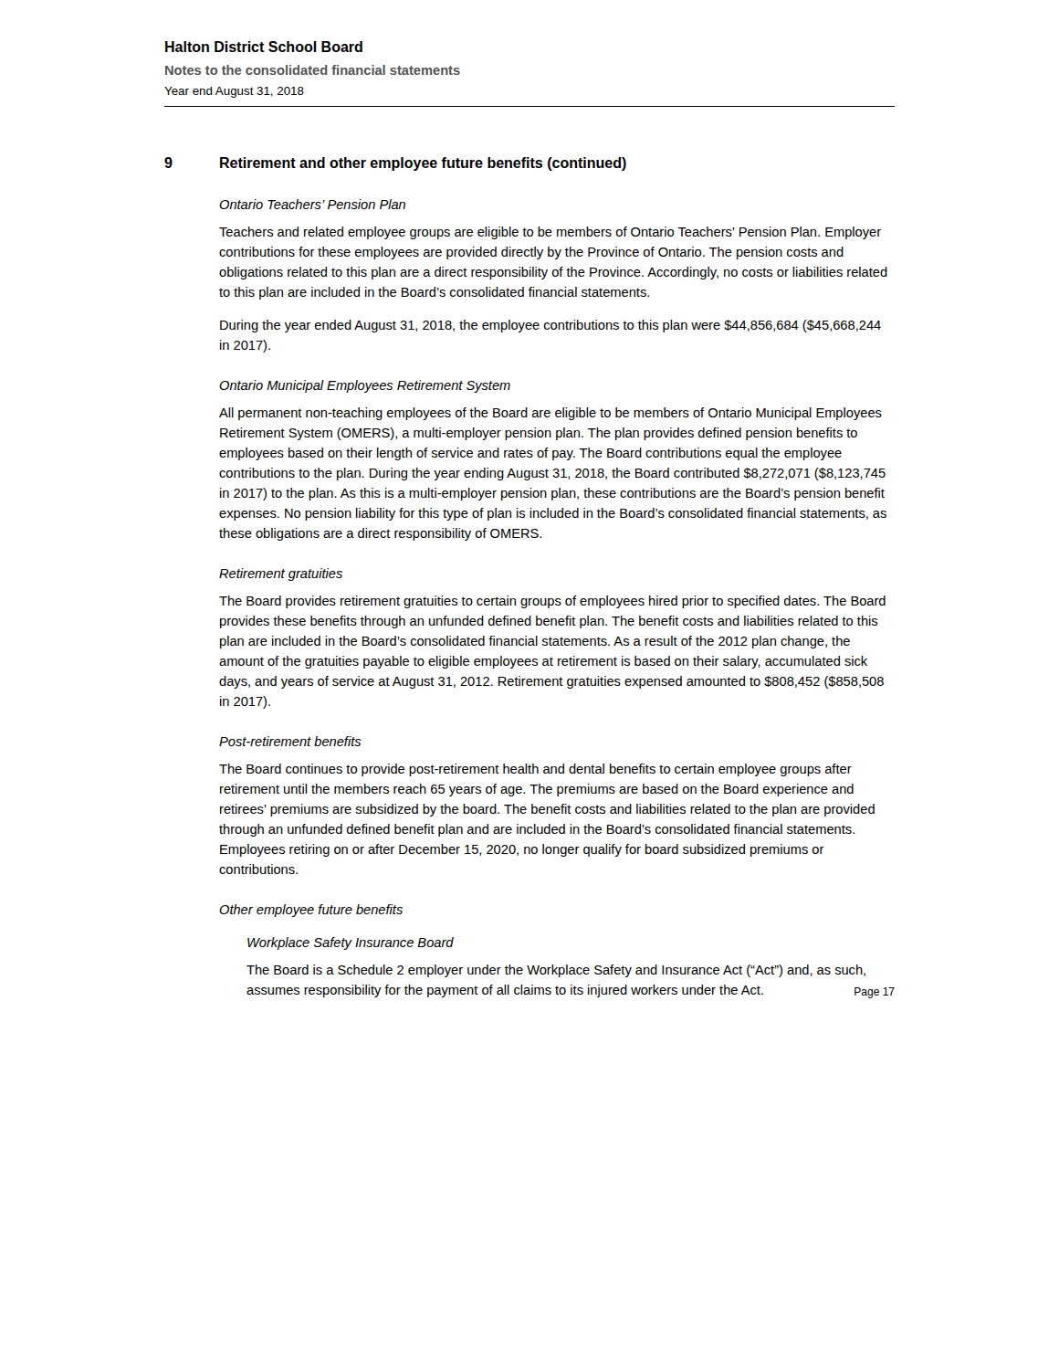Halton District School Board
Notes to the consolidated financial statements
Year end August 31, 2018
9 Retirement and other employee future benefits (continued)
Ontario Teachers’ Pension Plan
Teachers and related employee groups are eligible to be members of Ontario Teachers’ Pension Plan. Employer contributions for these employees are provided directly by the Province of Ontario. The pension costs and obligations related to this plan are a direct responsibility of the Province. Accordingly, no costs or liabilities related to this plan are included in the Board’s consolidated financial statements.
During the year ended August 31, 2018, the employee contributions to this plan were $44,856,684 ($45,668,244 in 2017).
Ontario Municipal Employees Retirement System
All permanent non-teaching employees of the Board are eligible to be members of Ontario Municipal Employees Retirement System (OMERS), a multi-employer pension plan. The plan provides defined pension benefits to employees based on their length of service and rates of pay. The Board contributions equal the employee contributions to the plan. During the year ending August 31, 2018, the Board contributed $8,272,071 ($8,123,745 in 2017) to the plan. As this is a multi-employer pension plan, these contributions are the Board’s pension benefit expenses. No pension liability for this type of plan is included in the Board’s consolidated financial statements, as these obligations are a direct responsibility of OMERS.
Retirement gratuities
The Board provides retirement gratuities to certain groups of employees hired prior to specified dates. The Board provides these benefits through an unfunded defined benefit plan. The benefit costs and liabilities related to this plan are included in the Board’s consolidated financial statements. As a result of the 2012 plan change, the amount of the gratuities payable to eligible employees at retirement is based on their salary, accumulated sick days, and years of service at August 31, 2012. Retirement gratuities expensed amounted to $808,452 ($858,508 in 2017).
Post-retirement benefits
The Board continues to provide post-retirement health and dental benefits to certain employee groups after retirement until the members reach 65 years of age. The premiums are based on the Board experience and retirees’ premiums are subsidized by the board. The benefit costs and liabilities related to the plan are provided through an unfunded defined benefit plan and are included in the Board’s consolidated financial statements. Employees retiring on or after December 15, 2020, no longer qualify for board subsidized premiums or contributions.
Other employee future benefits
Workplace Safety Insurance Board
The Board is a Schedule 2 employer under the Workplace Safety and Insurance Act (“Act”) and, as such, assumes responsibility for the payment of all claims to its injured workers under the Act.
Page 17